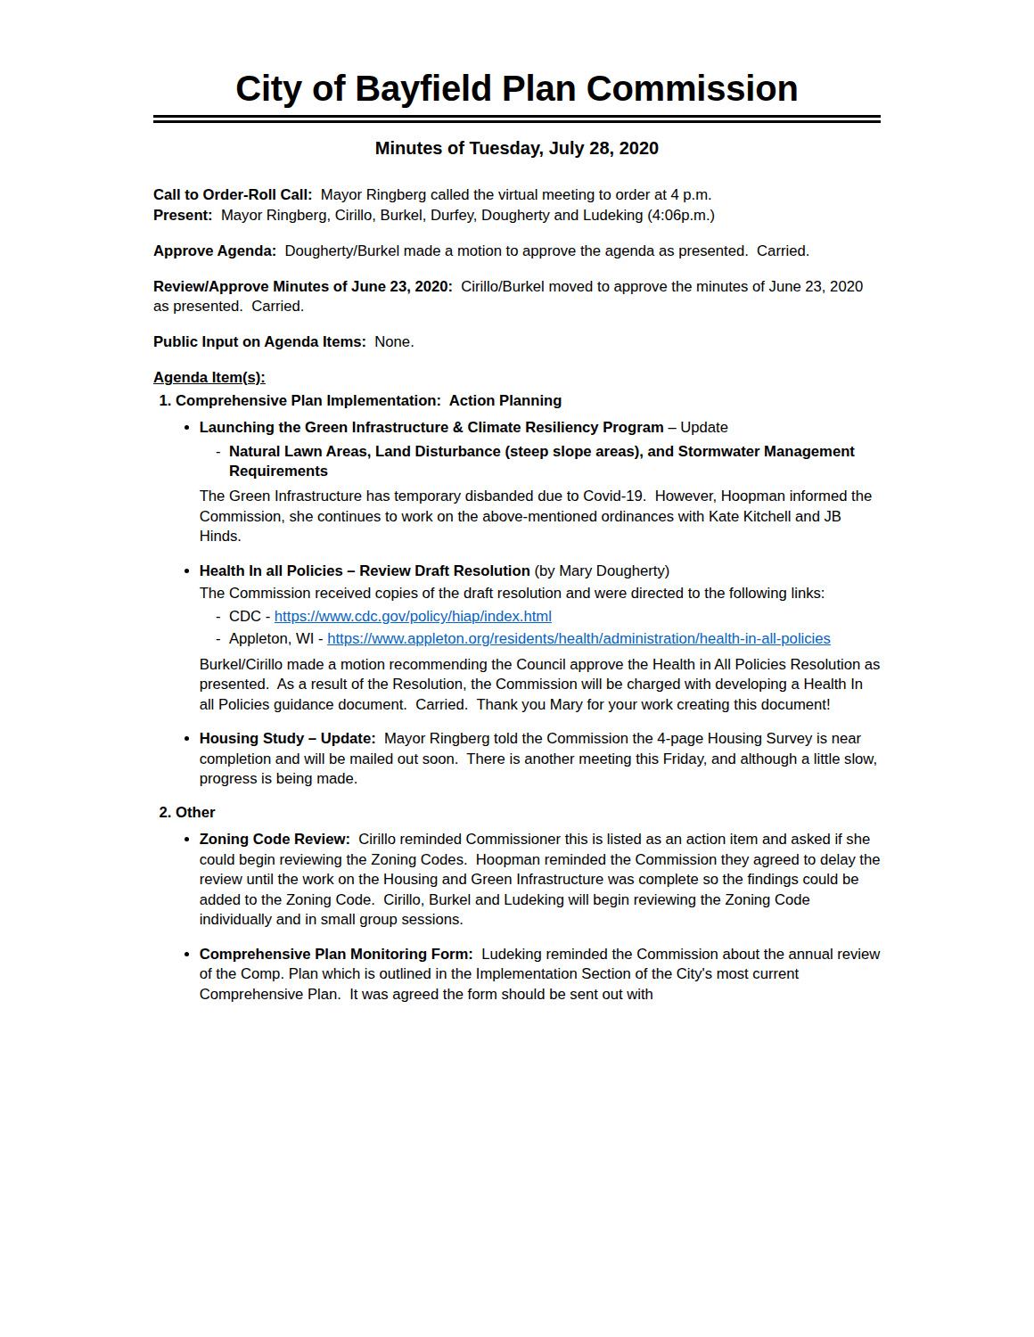City of Bayfield Plan Commission
Minutes of Tuesday, July 28, 2020
Call to Order-Roll Call: Mayor Ringberg called the virtual meeting to order at 4 p.m.
Present: Mayor Ringberg, Cirillo, Burkel, Durfey, Dougherty and Ludeking (4:06p.m.)
Approve Agenda: Dougherty/Burkel made a motion to approve the agenda as presented. Carried.
Review/Approve Minutes of June 23, 2020: Cirillo/Burkel moved to approve the minutes of June 23, 2020 as presented. Carried.
Public Input on Agenda Items: None.
Agenda Item(s):
Comprehensive Plan Implementation: Action Planning
Launching the Green Infrastructure & Climate Resiliency Program – Update
Natural Lawn Areas, Land Disturbance (steep slope areas), and Stormwater Management Requirements
The Green Infrastructure has temporary disbanded due to Covid-19. However, Hoopman informed the Commission, she continues to work on the above-mentioned ordinances with Kate Kitchell and JB Hinds.
Health In all Policies – Review Draft Resolution (by Mary Dougherty)
The Commission received copies of the draft resolution and were directed to the following links:
CDC - https://www.cdc.gov/policy/hiap/index.html
Appleton, WI - https://www.appleton.org/residents/health/administration/health-in-all-policies
Burkel/Cirillo made a motion recommending the Council approve the Health in All Policies Resolution as presented. As a result of the Resolution, the Commission will be charged with developing a Health In all Policies guidance document. Carried. Thank you Mary for your work creating this document!
Housing Study – Update: Mayor Ringberg told the Commission the 4-page Housing Survey is near completion and will be mailed out soon. There is another meeting this Friday, and although a little slow, progress is being made.
Other
Zoning Code Review: Cirillo reminded Commissioner this is listed as an action item and asked if she could begin reviewing the Zoning Codes. Hoopman reminded the Commission they agreed to delay the review until the work on the Housing and Green Infrastructure was complete so the findings could be added to the Zoning Code. Cirillo, Burkel and Ludeking will begin reviewing the Zoning Code individually and in small group sessions.
Comprehensive Plan Monitoring Form: Ludeking reminded the Commission about the annual review of the Comp. Plan which is outlined in the Implementation Section of the City's most current Comprehensive Plan. It was agreed the form should be sent out with